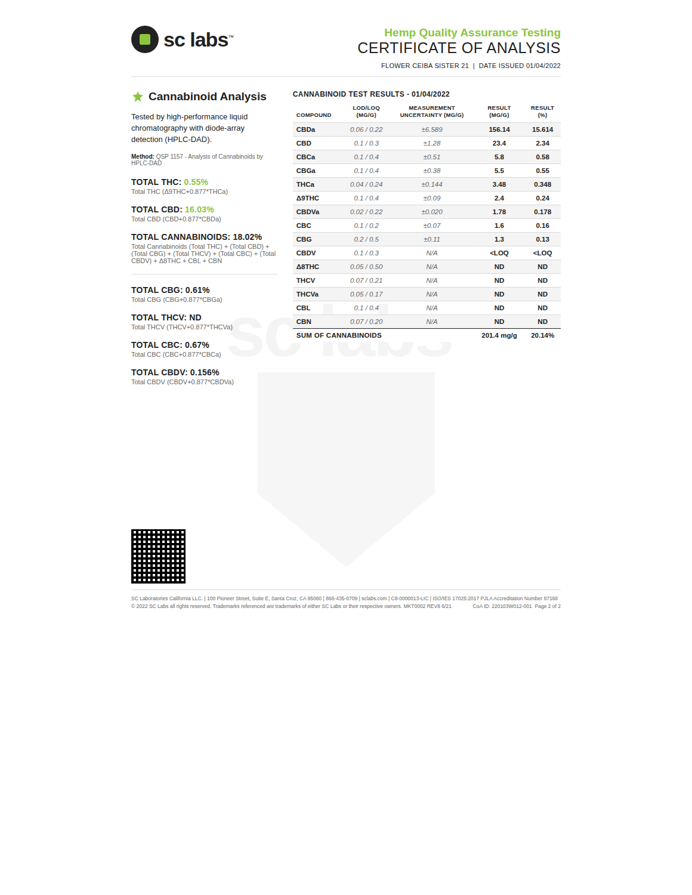sc labs™
Hemp Quality Assurance Testing
CERTIFICATE OF ANALYSIS
FLOWER CEIBA SISTER 21 | DATE ISSUED 01/04/2022
sc labs™
Cannabinoid Analysis
Tested by high-performance liquid chromatography with diode-array detection (HPLC-DAD).
Method: QSP 1157 - Analysis of Cannabinoids by HPLC-DAD
TOTAL THC: 0.55%
Total THC (Δ9THC+0.877*THCa)
TOTAL CBD: 16.03%
Total CBD (CBD+0.877*CBDa)
TOTAL CANNABINOIDS: 18.02%
Total Cannabinoids (Total THC) + (Total CBD) + (Total CBG) + (Total THCV) + (Total CBC) + (Total CBDV) + Δ8THC + CBL + CBN
TOTAL CBG: 0.61%
Total CBG (CBG+0.877*CBGa)
TOTAL THCV: ND
Total THCV (THCV+0.877*THCVa)
TOTAL CBC: 0.67%
Total CBC (CBC+0.877*CBCa)
TOTAL CBDV: 0.156%
Total CBDV (CBDV+0.877*CBDVa)
CANNABINOID TEST RESULTS - 01/04/2022
| COMPOUND | LOD/LOQ (mg/g) | MEASUREMENT UNCERTAINTY (mg/g) | RESULT (mg/g) | RESULT (%) |
| --- | --- | --- | --- | --- |
| CBDa | 0.06 / 0.22 | ±6.589 | 156.14 | 15.614 |
| CBD | 0.1 / 0.3 | ±1.28 | 23.4 | 2.34 |
| CBCa | 0.1 / 0.4 | ±0.51 | 5.8 | 0.58 |
| CBGa | 0.1 / 0.4 | ±0.38 | 5.5 | 0.55 |
| THCa | 0.04 / 0.24 | ±0.144 | 3.48 | 0.348 |
| Δ9THC | 0.1 / 0.4 | ±0.09 | 2.4 | 0.24 |
| CBDVa | 0.02 / 0.22 | ±0.020 | 1.78 | 0.178 |
| CBC | 0.1 / 0.2 | ±0.07 | 1.6 | 0.16 |
| CBG | 0.2 / 0.5 | ±0.11 | 1.3 | 0.13 |
| CBDV | 0.1 / 0.3 | N/A | <LOQ | <LOQ |
| Δ8THC | 0.05 / 0.50 | N/A | ND | ND |
| THCV | 0.07 / 0.21 | N/A | ND | ND |
| THCVa | 0.05 / 0.17 | N/A | ND | ND |
| CBL | 0.1 / 0.4 | N/A | ND | ND |
| CBN | 0.07 / 0.20 | N/A | ND | ND |
| Sum of Cannabinoids | 201.4 mg/g | 20.14% |
SC Laboratories California LLC. | 100 Pioneer Street, Suite E, Santa Cruz, CA 95060 | 866-435-0709 | sclabs.com | C8-0000013-LIC | ISO/IES 17025:2017 PJLA Accreditation Number 87168
© 2022 SC Labs all rights reserved. Trademarks referenced are trademarks of either SC Labs or their respective owners. MKT0002 REV8 6/21 CoA ID: 220103W012-001 Page 2 of 2